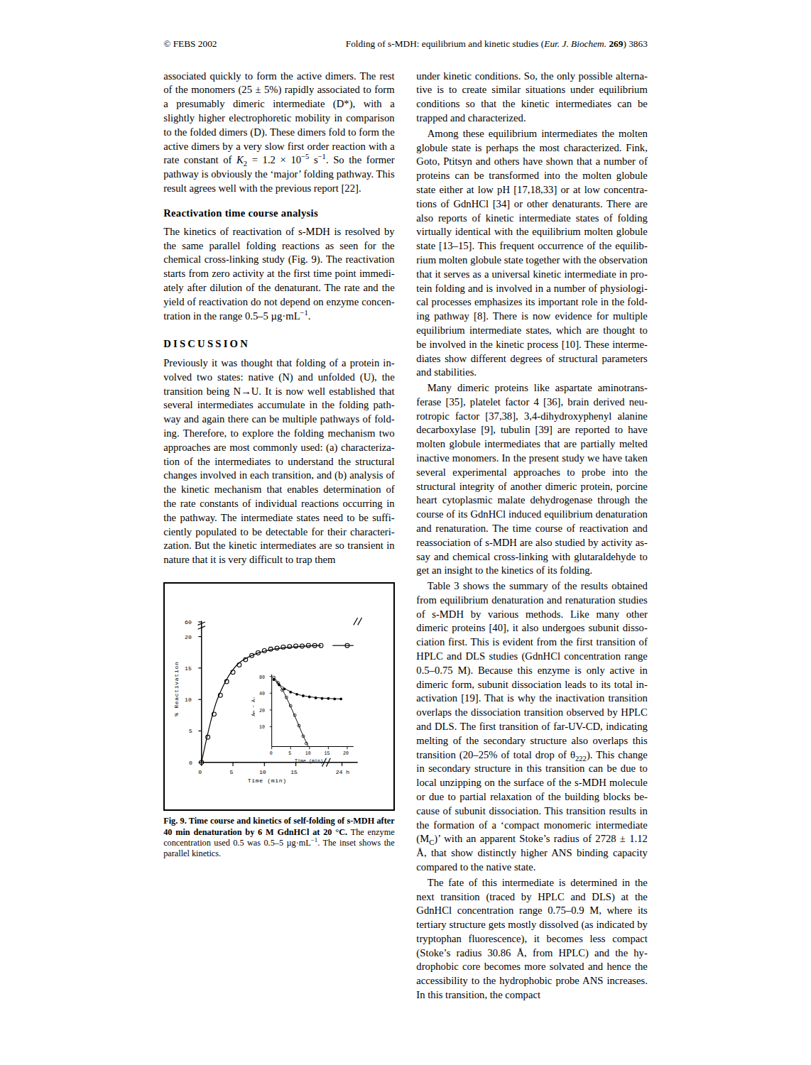© FEBS 2002
Folding of s-MDH: equilibrium and kinetic studies (Eur. J. Biochem. 269) 3863
associated quickly to form the active dimers. The rest of the monomers (25 ± 5%) rapidly associated to form a presumably dimeric intermediate (D*), with a slightly higher electrophoretic mobility in comparison to the folded dimers (D). These dimers fold to form the active dimers by a very slow first order reaction with a rate constant of K2 = 1.2 × 10−5 s−1. So the former pathway is obviously the ‘major’ folding pathway. This result agrees well with the previous report [22].
Reactivation time course analysis
The kinetics of reactivation of s-MDH is resolved by the same parallel folding reactions as seen for the chemical cross-linking study (Fig. 9). The reactivation starts from zero activity at the first time point immediately after dilution of the denaturant. The rate and the yield of reactivation do not depend on enzyme concentration in the range 0.5–5 µg·mL−1.
DISCUSSION
Previously it was thought that folding of a protein involved two states: native (N) and unfolded (U), the transition being N→U. It is now well established that several intermediates accumulate in the folding pathway and again there can be multiple pathways of folding. Therefore, to explore the folding mechanism two approaches are most commonly used: (a) characterization of the intermediates to understand the structural changes involved in each transition, and (b) analysis of the kinetic mechanism that enables determination of the rate constants of individual reactions occurring in the pathway. The intermediate states need to be sufficiently populated to be detectable for their characterization. But the kinetic intermediates are so transient in nature that it is very difficult to trap them
60 20 15 10 5 0 0 5 10 15 24 h % Reactivation Time (min) 80 40 20 10 0 5 10 15 20 A∞ − Aₜ Time (min)
Fig. 9. Time course and kinetics of self-folding of s-MDH after 40 min denaturation by 6 M GdnHCl at 20 °C. The enzyme concentration used 0.5 was 0.5–5 µg·mL−1. The inset shows the parallel kinetics.
under kinetic conditions. So, the only possible alternative is to create similar situations under equilibrium conditions so that the kinetic intermediates can be trapped and characterized.
Among these equilibrium intermediates the molten globule state is perhaps the most characterized. Fink, Goto, Ptitsyn and others have shown that a number of proteins can be transformed into the molten globule state either at low pH [17,18,33] or at low concentrations of GdnHCl [34] or other denaturants. There are also reports of kinetic intermediate states of folding virtually identical with the equilibrium molten globule state [13–15]. This frequent occurrence of the equilibrium molten globule state together with the observation that it serves as a universal kinetic intermediate in protein folding and is involved in a number of physiological processes emphasizes its important role in the folding pathway [8]. There is now evidence for multiple equilibrium intermediate states, which are thought to be involved in the kinetic process [10]. These intermediates show different degrees of structural parameters and stabilities.
Many dimeric proteins like aspartate aminotransferase [35], platelet factor 4 [36], brain derived neurotropic factor [37,38], 3,4-dihydroxyphenyl alanine decarboxylase [9], tubulin [39] are reported to have molten globule intermediates that are partially melted inactive monomers. In the present study we have taken several experimental approaches to probe into the structural integrity of another dimeric protein, porcine heart cytoplasmic malate dehydrogenase through the course of its GdnHCl induced equilibrium denaturation and renaturation. The time course of reactivation and reassociation of s-MDH are also studied by activity assay and chemical cross-linking with glutaraldehyde to get an insight to the kinetics of its folding.
Table 3 shows the summary of the results obtained from equilibrium denaturation and renaturation studies of s-MDH by various methods. Like many other dimeric proteins [40], it also undergoes subunit dissociation first. This is evident from the first transition of HPLC and DLS studies (GdnHCl concentration range 0.5–0.75 M). Because this enzyme is only active in dimeric form, subunit dissociation leads to its total inactivation [19]. That is why the inactivation transition overlaps the dissociation transition observed by HPLC and DLS. The first transition of far-UV-CD, indicating melting of the secondary structure also overlaps this transition (20–25% of total drop of θ222). This change in secondary structure in this transition can be due to local unzipping on the surface of the s-MDH molecule or due to partial relaxation of the building blocks because of subunit dissociation. This transition results in the formation of a ‘compact monomeric intermediate (MC)’ with an apparent Stoke’s radius of 2728 ± 1.12 Å, that show distinctly higher ANS binding capacity compared to the native state.
The fate of this intermediate is determined in the next transition (traced by HPLC and DLS) at the GdnHCl concentration range 0.75–0.9 M, where its tertiary structure gets mostly dissolved (as indicated by tryptophan fluorescence), it becomes less compact (Stoke’s radius 30.86 Å, from HPLC) and the hydrophobic core becomes more solvated and hence the accessibility to the hydrophobic probe ANS increases. In this transition, the compact